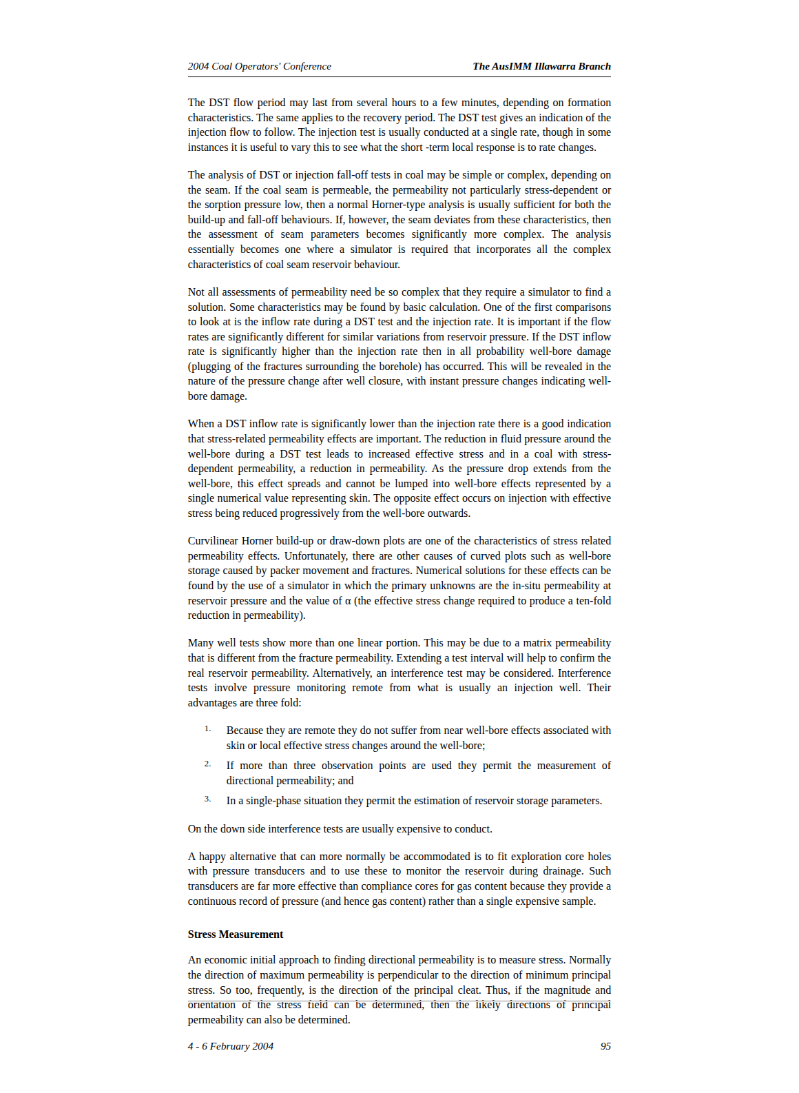2004 Coal Operators' Conference The AusIMM Illawarra Branch
The DST flow period may last from several hours to a few minutes, depending on formation characteristics. The same applies to the recovery period. The DST test gives an indication of the injection flow to follow. The injection test is usually conducted at a single rate, though in some instances it is useful to vary this to see what the short -term local response is to rate changes.
The analysis of DST or injection fall-off tests in coal may be simple or complex, depending on the seam. If the coal seam is permeable, the permeability not particularly stress-dependent or the sorption pressure low, then a normal Horner-type analysis is usually sufficient for both the build-up and fall-off behaviours. If, however, the seam deviates from these characteristics, then the assessment of seam parameters becomes significantly more complex. The analysis essentially becomes one where a simulator is required that incorporates all the complex characteristics of coal seam reservoir behaviour.
Not all assessments of permeability need be so complex that they require a simulator to find a solution. Some characteristics may be found by basic calculation. One of the first comparisons to look at is the inflow rate during a DST test and the injection rate. It is important if the flow rates are significantly different for similar variations from reservoir pressure. If the DST inflow rate is significantly higher than the injection rate then in all probability well-bore damage (plugging of the fractures surrounding the borehole) has occurred. This will be revealed in the nature of the pressure change after well closure, with instant pressure changes indicating well-bore damage.
When a DST inflow rate is significantly lower than the injection rate there is a good indication that stress-related permeability effects are important. The reduction in fluid pressure around the well-bore during a DST test leads to increased effective stress and in a coal with stress-dependent permeability, a reduction in permeability. As the pressure drop extends from the well-bore, this effect spreads and cannot be lumped into well-bore effects represented by a single numerical value representing skin. The opposite effect occurs on injection with effective stress being reduced progressively from the well-bore outwards.
Curvilinear Horner build-up or draw-down plots are one of the characteristics of stress related permeability effects. Unfortunately, there are other causes of curved plots such as well-bore storage caused by packer movement and fractures. Numerical solutions for these effects can be found by the use of a simulator in which the primary unknowns are the in-situ permeability at reservoir pressure and the value of α (the effective stress change required to produce a ten-fold reduction in permeability).
Many well tests show more than one linear portion. This may be due to a matrix permeability that is different from the fracture permeability. Extending a test interval will help to confirm the real reservoir permeability. Alternatively, an interference test may be considered. Interference tests involve pressure monitoring remote from what is usually an injection well. Their advantages are three fold:
Because they are remote they do not suffer from near well-bore effects associated with skin or local effective stress changes around the well-bore;
If more than three observation points are used they permit the measurement of directional permeability; and
In a single-phase situation they permit the estimation of reservoir storage parameters.
On the down side interference tests are usually expensive to conduct.
A happy alternative that can more normally be accommodated is to fit exploration core holes with pressure transducers and to use these to monitor the reservoir during drainage. Such transducers are far more effective than compliance cores for gas content because they provide a continuous record of pressure (and hence gas content) rather than a single expensive sample.
Stress Measurement
An economic initial approach to finding directional permeability is to measure stress. Normally the direction of maximum permeability is perpendicular to the direction of minimum principal stress. So too, frequently, is the direction of the principal cleat. Thus, if the magnitude and orientation of the stress field can be determined, then the likely directions of principal permeability can also be determined.
4 - 6 February 2004 95